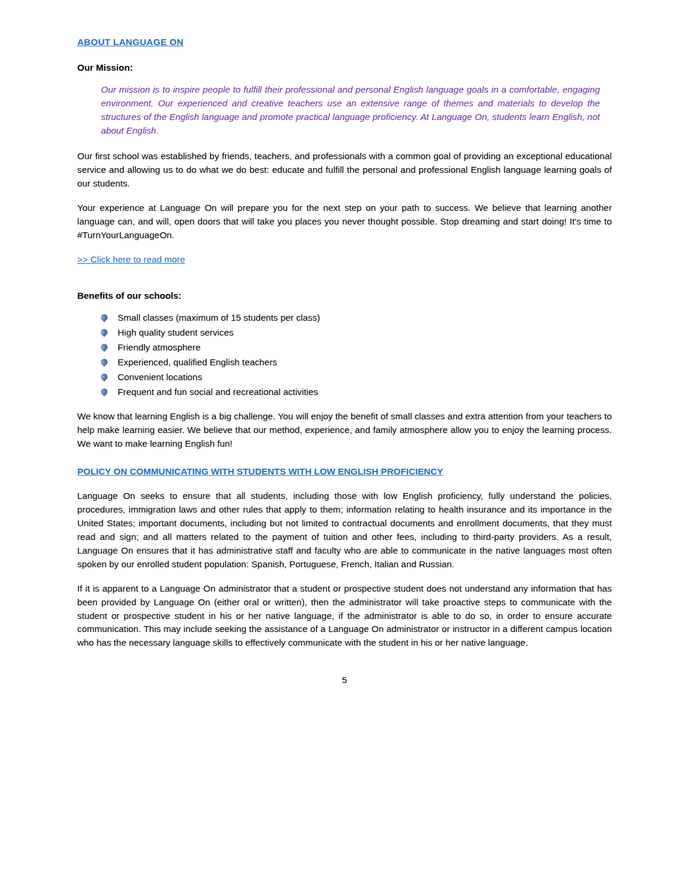ABOUT LANGUAGE ON
Our Mission:
Our mission is to inspire people to fulfill their professional and personal English language goals in a comfortable, engaging environment. Our experienced and creative teachers use an extensive range of themes and materials to develop the structures of the English language and promote practical language proficiency. At Language On, students learn English, not about English.
Our first school was established by friends, teachers, and professionals with a common goal of providing an exceptional educational service and allowing us to do what we do best: educate and fulfill the personal and professional English language learning goals of our students.
Your experience at Language On will prepare you for the next step on your path to success. We believe that learning another language can, and will, open doors that will take you places you never thought possible. Stop dreaming and start doing! It's time to #TurnYourLanguageOn.
>> Click here to read more
Benefits of our schools:
Small classes (maximum of 15 students per class)
High quality student services
Friendly atmosphere
Experienced, qualified English teachers
Convenient locations
Frequent and fun social and recreational activities
We know that learning English is a big challenge. You will enjoy the benefit of small classes and extra attention from your teachers to help make learning easier. We believe that our method, experience, and family atmosphere allow you to enjoy the learning process. We want to make learning English fun!
POLICY ON COMMUNICATING WITH STUDENTS WITH LOW ENGLISH PROFICIENCY
Language On seeks to ensure that all students, including those with low English proficiency, fully understand the policies, procedures, immigration laws and other rules that apply to them; information relating to health insurance and its importance in the United States; important documents, including but not limited to contractual documents and enrollment documents, that they must read and sign; and all matters related to the payment of tuition and other fees, including to third-party providers. As a result, Language On ensures that it has administrative staff and faculty who are able to communicate in the native languages most often spoken by our enrolled student population: Spanish, Portuguese, French, Italian and Russian.
If it is apparent to a Language On administrator that a student or prospective student does not understand any information that has been provided by Language On (either oral or written), then the administrator will take proactive steps to communicate with the student or prospective student in his or her native language, if the administrator is able to do so, in order to ensure accurate communication. This may include seeking the assistance of a Language On administrator or instructor in a different campus location who has the necessary language skills to effectively communicate with the student in his or her native language.
5